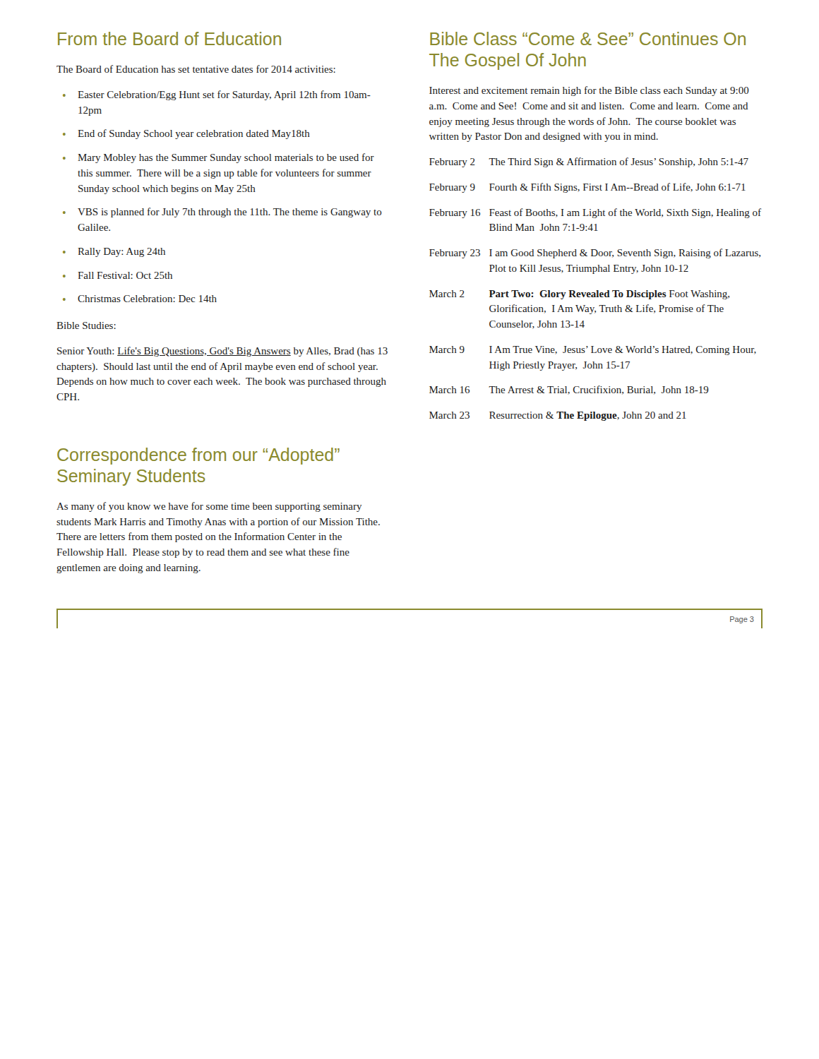From the Board of Education
The Board of Education has set tentative dates for 2014 activities:
Easter Celebration/Egg Hunt set for Saturday, April 12th from 10am-12pm
End of Sunday School year celebration dated May18th
Mary Mobley has the Summer Sunday school materials to be used for this summer. There will be a sign up table for volunteers for summer Sunday school which begins on May 25th
VBS is planned for July 7th through the 11th. The theme is Gangway to Galilee.
Rally Day: Aug 24th
Fall Festival: Oct 25th
Christmas Celebration: Dec 14th
Bible Studies:
Senior Youth: Life's Big Questions, God's Big Answers by Alles, Brad (has 13 chapters). Should last until the end of April maybe even end of school year. Depends on how much to cover each week. The book was purchased through CPH.
Correspondence from our “Adopted” Seminary Students
As many of you know we have for some time been supporting seminary students Mark Harris and Timothy Anas with a portion of our Mission Tithe. There are letters from them posted on the Information Center in the Fellowship Hall. Please stop by to read them and see what these fine gentlemen are doing and learning.
Bible Class “Come & See” Continues On The Gospel Of John
Interest and excitement remain high for the Bible class each Sunday at 9:00 a.m. Come and See! Come and sit and listen. Come and learn. Come and enjoy meeting Jesus through the words of John. The course booklet was written by Pastor Don and designed with you in mind.
| February 2 | The Third Sign & Affirmation of Jesus’ Sonship, John 5:1-47 |
| February 9 | Fourth & Fifth Signs, First I Am--Bread of Life, John 6:1-71 |
| February 16 | Feast of Booths, I am Light of the World, Sixth Sign, Healing of Blind Man John 7:1-9:41 |
| February 23 | I am Good Shepherd & Door, Seventh Sign, Raising of Lazarus, Plot to Kill Jesus, Triumphal Entry, John 10-12 |
| March 2 | Part Two: Glory Revealed To Disciples Foot Washing, Glorification, I Am Way, Truth & Life, Promise of The Counselor, John 13-14 |
| March 9 | I Am True Vine, Jesus’ Love & World’s Hatred, Coming Hour, High Priestly Prayer, John 15-17 |
| March 16 | The Arrest & Trial, Crucifixion, Burial, John 18-19 |
| March 23 | Resurrection & The Epilogue , John 20 and 21 |
Page 3